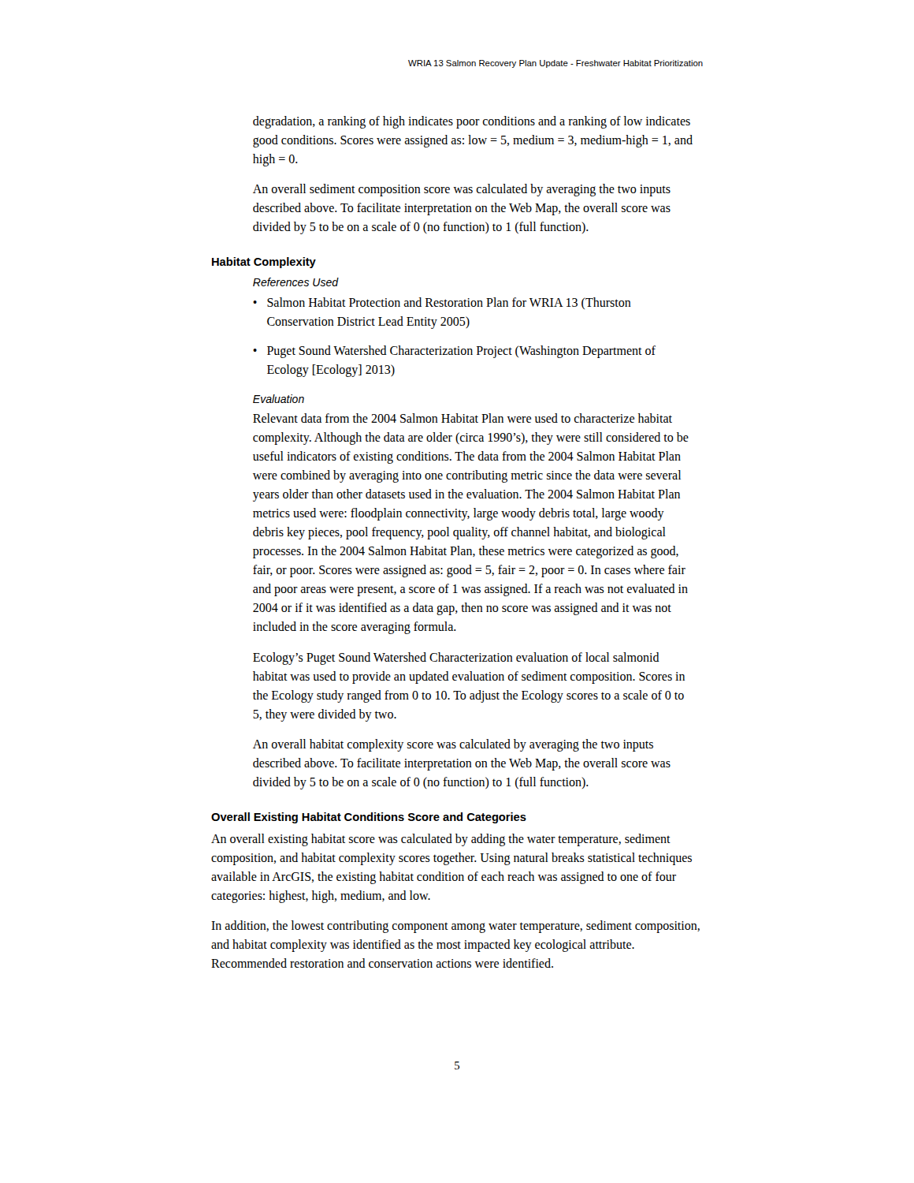WRIA 13 Salmon Recovery Plan Update - Freshwater Habitat Prioritization
degradation, a ranking of high indicates poor conditions and a ranking of low indicates good conditions. Scores were assigned as: low = 5, medium = 3, medium-high = 1, and high = 0.
An overall sediment composition score was calculated by averaging the two inputs described above. To facilitate interpretation on the Web Map, the overall score was divided by 5 to be on a scale of 0 (no function) to 1 (full function).
Habitat Complexity
References Used
Salmon Habitat Protection and Restoration Plan for WRIA 13 (Thurston Conservation District Lead Entity 2005)
Puget Sound Watershed Characterization Project (Washington Department of Ecology [Ecology] 2013)
Evaluation
Relevant data from the 2004 Salmon Habitat Plan were used to characterize habitat complexity. Although the data are older (circa 1990’s), they were still considered to be useful indicators of existing conditions. The data from the 2004 Salmon Habitat Plan were combined by averaging into one contributing metric since the data were several years older than other datasets used in the evaluation. The 2004 Salmon Habitat Plan metrics used were: floodplain connectivity, large woody debris total, large woody debris key pieces, pool frequency, pool quality, off channel habitat, and biological processes. In the 2004 Salmon Habitat Plan, these metrics were categorized as good, fair, or poor. Scores were assigned as: good = 5, fair = 2, poor = 0. In cases where fair and poor areas were present, a score of 1 was assigned. If a reach was not evaluated in 2004 or if it was identified as a data gap, then no score was assigned and it was not included in the score averaging formula.
Ecology’s Puget Sound Watershed Characterization evaluation of local salmonid habitat was used to provide an updated evaluation of sediment composition. Scores in the Ecology study ranged from 0 to 10. To adjust the Ecology scores to a scale of 0 to 5, they were divided by two.
An overall habitat complexity score was calculated by averaging the two inputs described above. To facilitate interpretation on the Web Map, the overall score was divided by 5 to be on a scale of 0 (no function) to 1 (full function).
Overall Existing Habitat Conditions Score and Categories
An overall existing habitat score was calculated by adding the water temperature, sediment composition, and habitat complexity scores together. Using natural breaks statistical techniques available in ArcGIS, the existing habitat condition of each reach was assigned to one of four categories: highest, high, medium, and low.
In addition, the lowest contributing component among water temperature, sediment composition, and habitat complexity was identified as the most impacted key ecological attribute. Recommended restoration and conservation actions were identified.
5